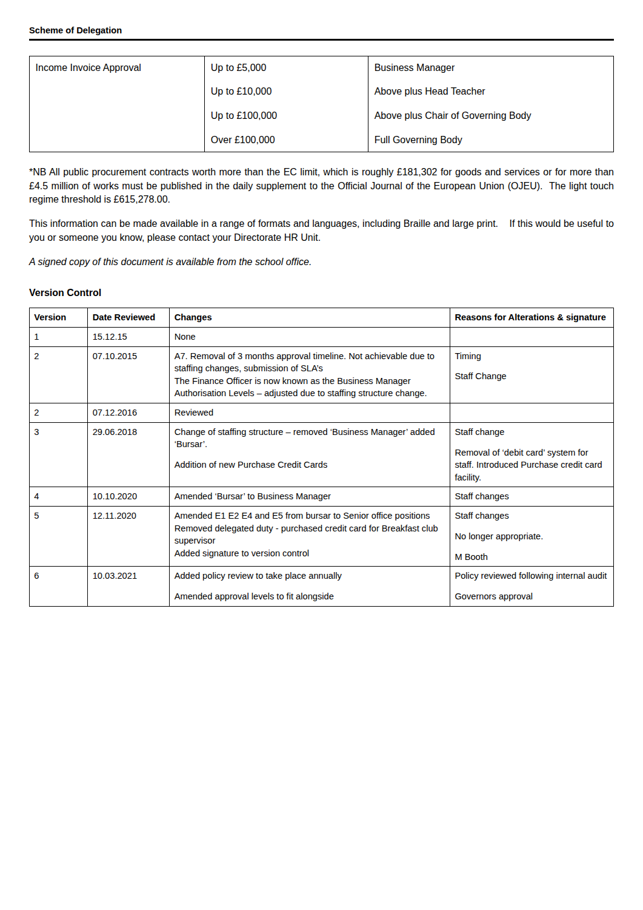Scheme of Delegation
| Income Invoice Approval | Up to £5,000 Up to £10,000 Up to £100,000 Over £100,000 | Business Manager Above plus Head Teacher Above plus Chair of Governing Body Full Governing Body |
*NB All public procurement contracts worth more than the EC limit, which is roughly £181,302 for goods and services or for more than £4.5 million of works must be published in the daily supplement to the Official Journal of the European Union (OJEU). The light touch regime threshold is £615,278.00.
This information can be made available in a range of formats and languages, including Braille and large print. If this would be useful to you or someone you know, please contact your Directorate HR Unit.
A signed copy of this document is available from the school office.
Version Control
| Version | Date Reviewed | Changes | Reasons for Alterations & signature |
| --- | --- | --- | --- |
| 1 | 15.12.15 | None | |
| 2 | 07.10.2015 | A7. Removal of 3 months approval timeline. Not achievable due to staffing changes, submission of SLA’s The Finance Officer is now known as the Business Manager Authorisation Levels – adjusted due to staffing structure change. | Timing Staff Change |
| 2 | 07.12.2016 | Reviewed | |
| 3 | 29.06.2018 | Change of staffing structure – removed ‘Business Manager’ added ‘Bursar’. Addition of new Purchase Credit Cards | Staff change Removal of ‘debit card’ system for staff. Introduced Purchase credit card facility. |
| 4 | 10.10.2020 | Amended ‘Bursar’ to Business Manager | Staff changes |
| 5 | 12.11.2020 | Amended E1 E2 E4 and E5 from bursar to Senior office positions Removed delegated duty - purchased credit card for Breakfast club supervisor Added signature to version control | Staff changes No longer appropriate. M Booth |
| 6 | 10.03.2021 | Added policy review to take place annually Amended approval levels to fit alongside | Policy reviewed following internal audit Governors approval |